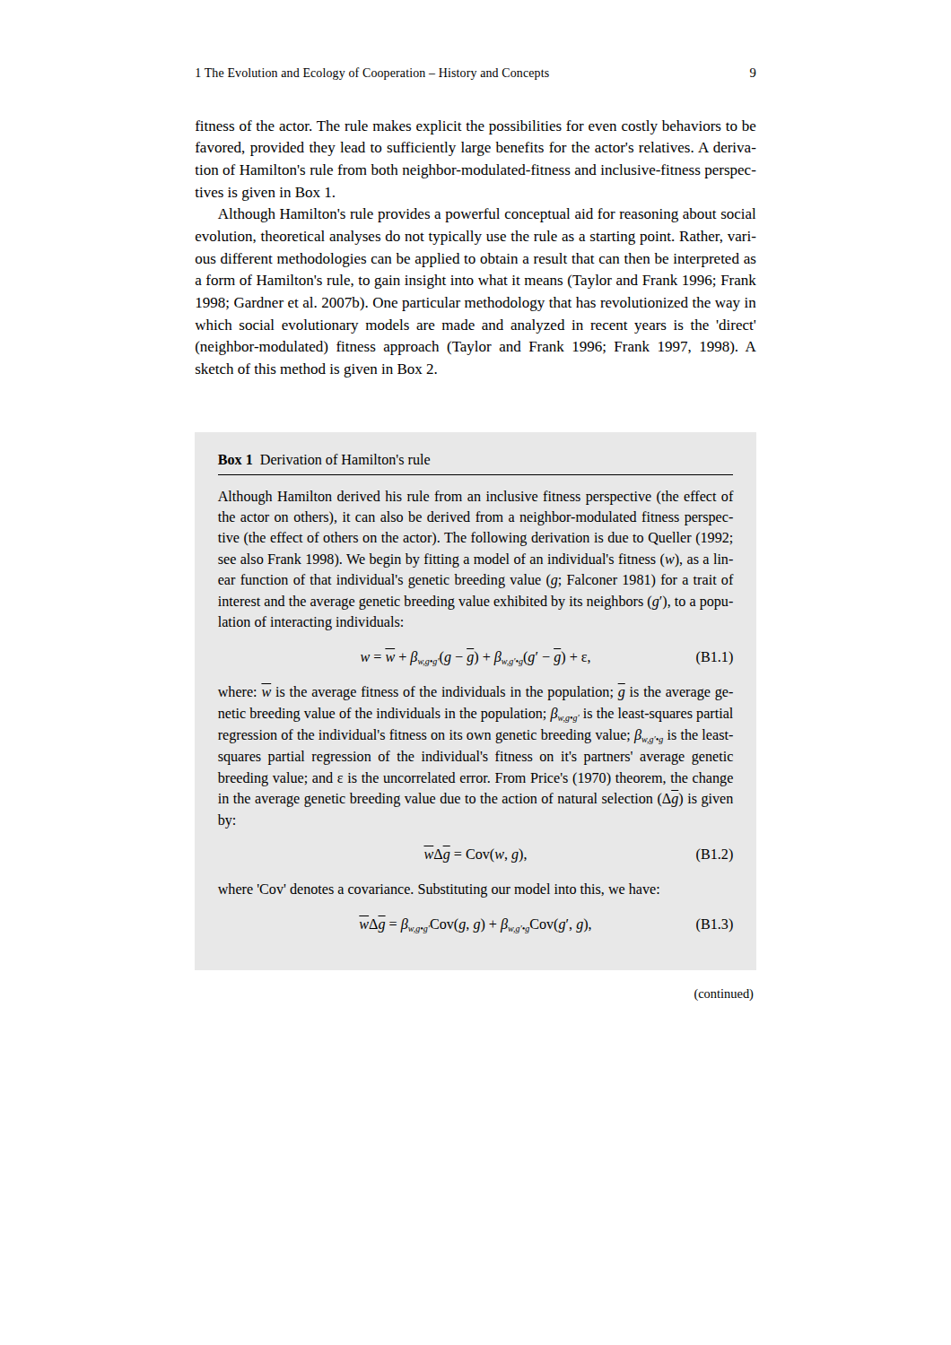1 The Evolution and Ecology of Cooperation – History and Concepts 9
fitness of the actor. The rule makes explicit the possibilities for even costly behaviors to be favored, provided they lead to sufficiently large benefits for the actor's relatives. A derivation of Hamilton's rule from both neighbor-modulated-fitness and inclusive-fitness perspectives is given in Box 1.
Although Hamilton's rule provides a powerful conceptual aid for reasoning about social evolution, theoretical analyses do not typically use the rule as a starting point. Rather, various different methodologies can be applied to obtain a result that can then be interpreted as a form of Hamilton's rule, to gain insight into what it means (Taylor and Frank 1996; Frank 1998; Gardner et al. 2007b). One particular methodology that has revolutionized the way in which social evolutionary models are made and analyzed in recent years is the 'direct' (neighbor-modulated) fitness approach (Taylor and Frank 1996; Frank 1997, 1998). A sketch of this method is given in Box 2.
Box 1 Derivation of Hamilton's rule
Although Hamilton derived his rule from an inclusive fitness perspective (the effect of the actor on others), it can also be derived from a neighbor-modulated fitness perspective (the effect of others on the actor). The following derivation is due to Queller (1992; see also Frank 1998). We begin by fitting a model of an individual's fitness (w), as a linear function of that individual's genetic breeding value (g; Falconer 1981) for a trait of interest and the average genetic breeding value exhibited by its neighbors (g′), to a population of interacting individuals:
w = w + βw,g•g′(g − g) + βw,g′•g(g′ − g) + ε,
(B1.1)
where: w is the average fitness of the individuals in the population; g is the average genetic breeding value of the individuals in the population; βw,g•g′ is the least-squares partial regression of the individual's fitness on its own genetic breeding value; βw,g′•g is the least-squares partial regression of the individual's fitness on it's partners' average genetic breeding value; and ε is the uncorrelated error. From Price's (1970) theorem, the change in the average genetic breeding value due to the action of natural selection (Δg) is given by:
w Δg = Cov(w, g),
(B1.2)
where 'Cov' denotes a covariance. Substituting our model into this, we have:
w Δg = βw,g•g′Cov(g, g) + βw,g′•gCov(g′, g),
(B1.3)
(continued)